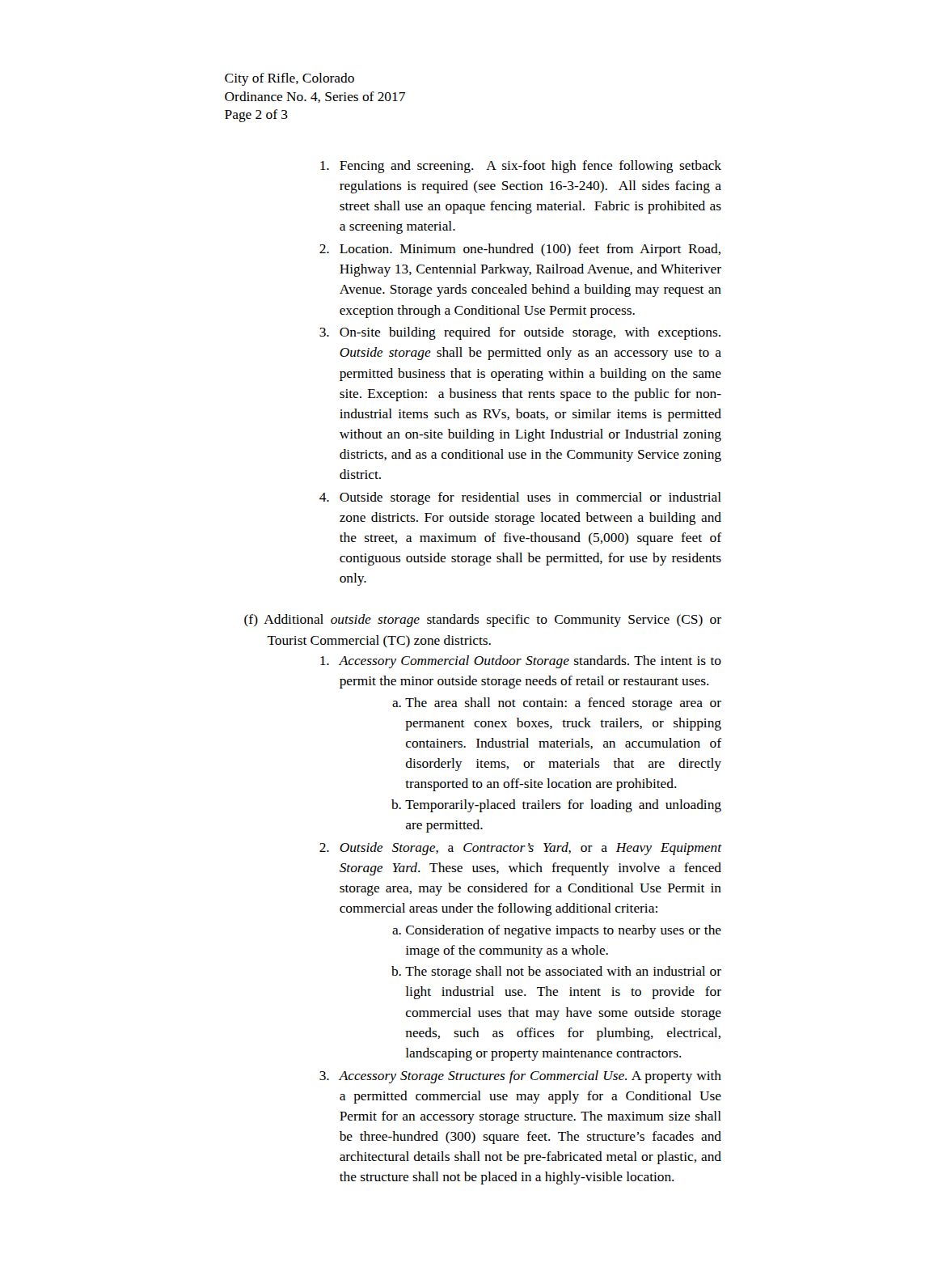City of Rifle, Colorado
Ordinance No. 4, Series of 2017
Page 2 of 3
Fencing and screening. A six-foot high fence following setback regulations is required (see Section 16-3-240). All sides facing a street shall use an opaque fencing material. Fabric is prohibited as a screening material.
Location. Minimum one-hundred (100) feet from Airport Road, Highway 13, Centennial Parkway, Railroad Avenue, and Whiteriver Avenue. Storage yards concealed behind a building may request an exception through a Conditional Use Permit process.
On-site building required for outside storage, with exceptions. Outside storage shall be permitted only as an accessory use to a permitted business that is operating within a building on the same site. Exception: a business that rents space to the public for non-industrial items such as RVs, boats, or similar items is permitted without an on-site building in Light Industrial or Industrial zoning districts, and as a conditional use in the Community Service zoning district.
Outside storage for residential uses in commercial or industrial zone districts. For outside storage located between a building and the street, a maximum of five-thousand (5,000) square feet of contiguous outside storage shall be permitted, for use by residents only.
(f) Additional outside storage standards specific to Community Service (CS) or Tourist Commercial (TC) zone districts.
Accessory Commercial Outdoor Storage standards. The intent is to permit the minor outside storage needs of retail or restaurant uses.
The area shall not contain: a fenced storage area or permanent conex boxes, truck trailers, or shipping containers. Industrial materials, an accumulation of disorderly items, or materials that are directly transported to an off-site location are prohibited.
Temporarily-placed trailers for loading and unloading are permitted.
Outside Storage, a Contractor’s Yard, or a Heavy Equipment Storage Yard. These uses, which frequently involve a fenced storage area, may be considered for a Conditional Use Permit in commercial areas under the following additional criteria:
Consideration of negative impacts to nearby uses or the image of the community as a whole.
The storage shall not be associated with an industrial or light industrial use. The intent is to provide for commercial uses that may have some outside storage needs, such as offices for plumbing, electrical, landscaping or property maintenance contractors.
Accessory Storage Structures for Commercial Use. A property with a permitted commercial use may apply for a Conditional Use Permit for an accessory storage structure. The maximum size shall be three-hundred (300) square feet. The structure’s facades and architectural details shall not be pre-fabricated metal or plastic, and the structure shall not be placed in a highly-visible location.